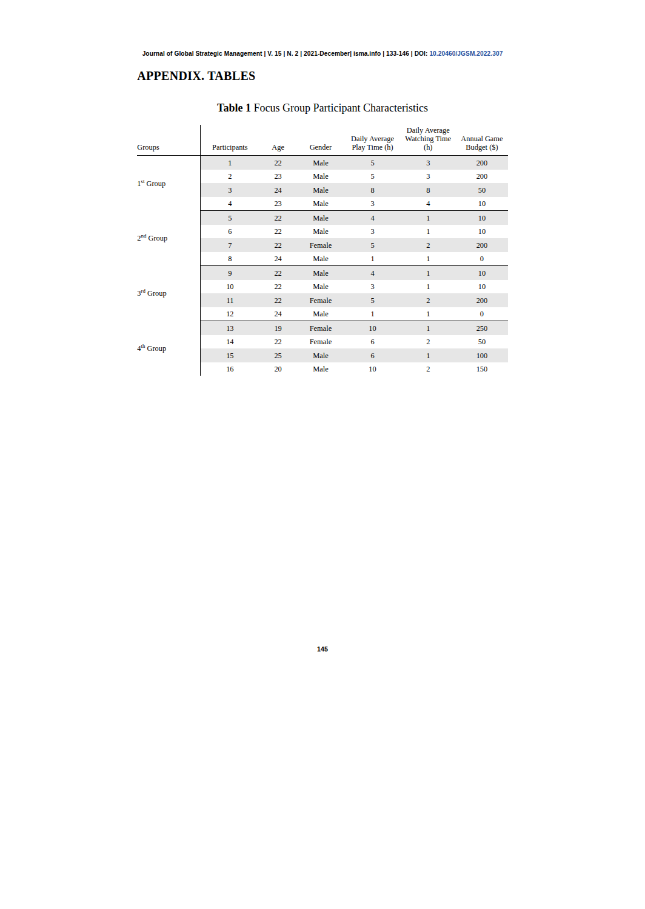Journal of Global Strategic Management | V. 15 | N. 2 | 2021-December| isma.info | 133-146 | DOI: 10.20460/JGSM.2022.307
APPENDIX. TABLES
Table 1 Focus Group Participant Characteristics
| Groups | Participants | Age | Gender | Daily Average Play Time (h) | Daily Average Watching Time (h) | Annual Game Budget ($) |
| --- | --- | --- | --- | --- | --- | --- |
| 1 st Group | 1 | 22 | Male | 5 | 3 | 200 |
| 2 | 23 | Male | 5 | 3 | 200 |
| 3 | 24 | Male | 8 | 8 | 50 |
| 4 | 23 | Male | 3 | 4 | 10 |
| 2 nd Group | 5 | 22 | Male | 4 | 1 | 10 |
| 6 | 22 | Male | 3 | 1 | 10 |
| 7 | 22 | Female | 5 | 2 | 200 |
| 8 | 24 | Male | 1 | 1 | 0 |
| 3 rd Group | 9 | 22 | Male | 4 | 1 | 10 |
| 10 | 22 | Male | 3 | 1 | 10 |
| 11 | 22 | Female | 5 | 2 | 200 |
| 12 | 24 | Male | 1 | 1 | 0 |
| 4 th Group | 13 | 19 | Female | 10 | 1 | 250 |
| 14 | 22 | Female | 6 | 2 | 50 |
| 15 | 25 | Male | 6 | 1 | 100 |
| 16 | 20 | Male | 10 | 2 | 150 |
145